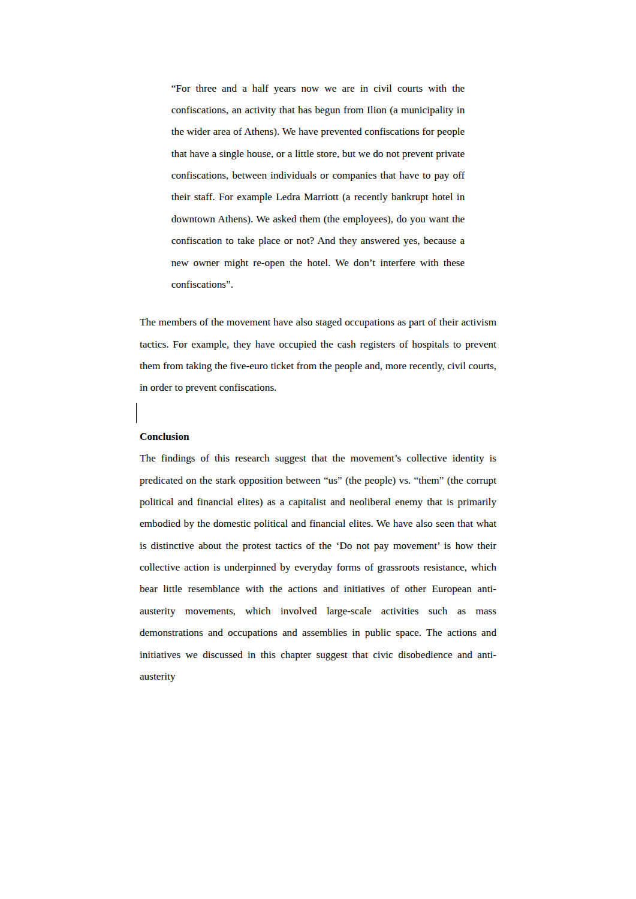“For three and a half years now we are in civil courts with the confiscations, an activity that has begun from Ilion (a municipality in the wider area of Athens). We have prevented confiscations for people that have a single house, or a little store, but we do not prevent private confiscations, between individuals or companies that have to pay off their staff. For example Ledra Marriott (a recently bankrupt hotel in downtown Athens). We asked them (the employees), do you want the confiscation to take place or not? And they answered yes, because a new owner might re-open the hotel. We don’t interfere with these confiscations”.
The members of the movement have also staged occupations as part of their activism tactics. For example, they have occupied the cash registers of hospitals to prevent them from taking the five-euro ticket from the people and, more recently, civil courts, in order to prevent confiscations.
Conclusion
The findings of this research suggest that the movement’s collective identity is predicated on the stark opposition between “us” (the people) vs. “them” (the corrupt political and financial elites) as a capitalist and neoliberal enemy that is primarily embodied by the domestic political and financial elites. We have also seen that what is distinctive about the protest tactics of the ‘Do not pay movement’ is how their collective action is underpinned by everyday forms of grassroots resistance, which bear little resemblance with the actions and initiatives of other European anti-austerity movements, which involved large-scale activities such as mass demonstrations and occupations and assemblies in public space. The actions and initiatives we discussed in this chapter suggest that civic disobedience and anti-austerity